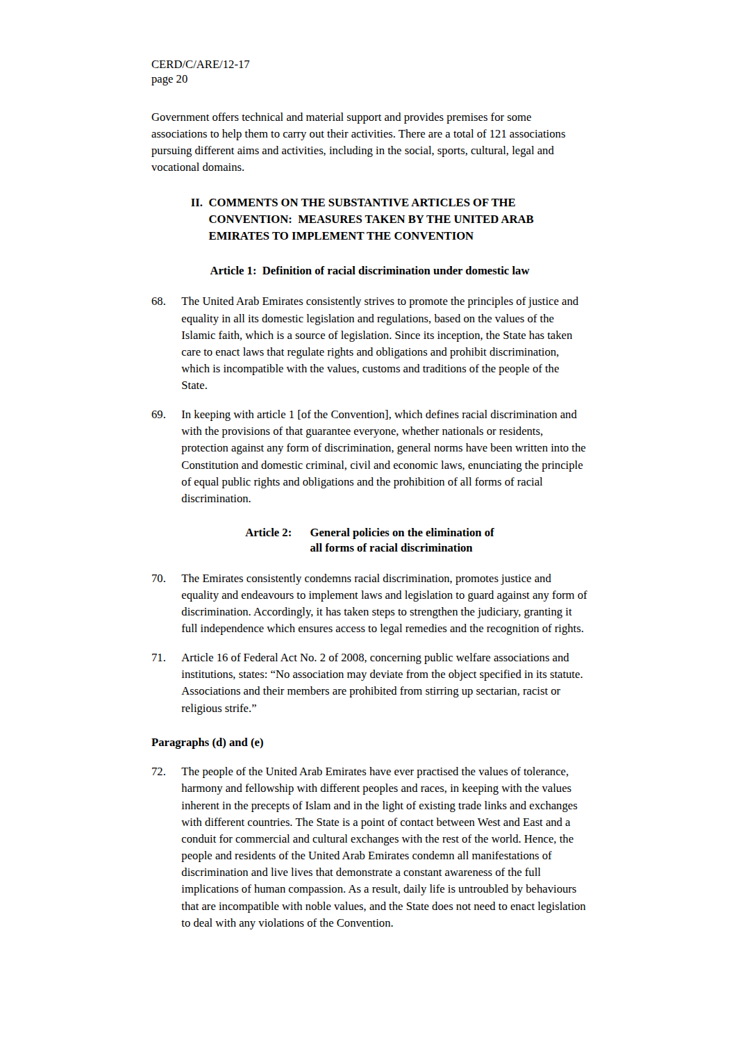CERD/C/ARE/12-17
page 20
Government offers technical and material support and provides premises for some associations to help them to carry out their activities. There are a total of 121 associations pursuing different aims and activities, including in the social, sports, cultural, legal and vocational domains.
II. COMMENTS ON THE SUBSTANTIVE ARTICLES OF THE CONVENTION: MEASURES TAKEN BY THE UNITED ARAB EMIRATES TO IMPLEMENT THE CONVENTION
Article 1: Definition of racial discrimination under domestic law
68. The United Arab Emirates consistently strives to promote the principles of justice and equality in all its domestic legislation and regulations, based on the values of the Islamic faith, which is a source of legislation. Since its inception, the State has taken care to enact laws that regulate rights and obligations and prohibit discrimination, which is incompatible with the values, customs and traditions of the people of the State.
69. In keeping with article 1 [of the Convention], which defines racial discrimination and with the provisions of that guarantee everyone, whether nationals or residents, protection against any form of discrimination, general norms have been written into the Constitution and domestic criminal, civil and economic laws, enunciating the principle of equal public rights and obligations and the prohibition of all forms of racial discrimination.
Article 2: General policies on the elimination of
all forms of racial discrimination
70. The Emirates consistently condemns racial discrimination, promotes justice and equality and endeavours to implement laws and legislation to guard against any form of discrimination. Accordingly, it has taken steps to strengthen the judiciary, granting it full independence which ensures access to legal remedies and the recognition of rights.
71. Article 16 of Federal Act No. 2 of 2008, concerning public welfare associations and institutions, states: “No association may deviate from the object specified in its statute. Associations and their members are prohibited from stirring up sectarian, racist or religious strife.”
Paragraphs (d) and (e)
72. The people of the United Arab Emirates have ever practised the values of tolerance, harmony and fellowship with different peoples and races, in keeping with the values inherent in the precepts of Islam and in the light of existing trade links and exchanges with different countries. The State is a point of contact between West and East and a conduit for commercial and cultural exchanges with the rest of the world. Hence, the people and residents of the United Arab Emirates condemn all manifestations of discrimination and live lives that demonstrate a constant awareness of the full implications of human compassion. As a result, daily life is untroubled by behaviours that are incompatible with noble values, and the State does not need to enact legislation to deal with any violations of the Convention.